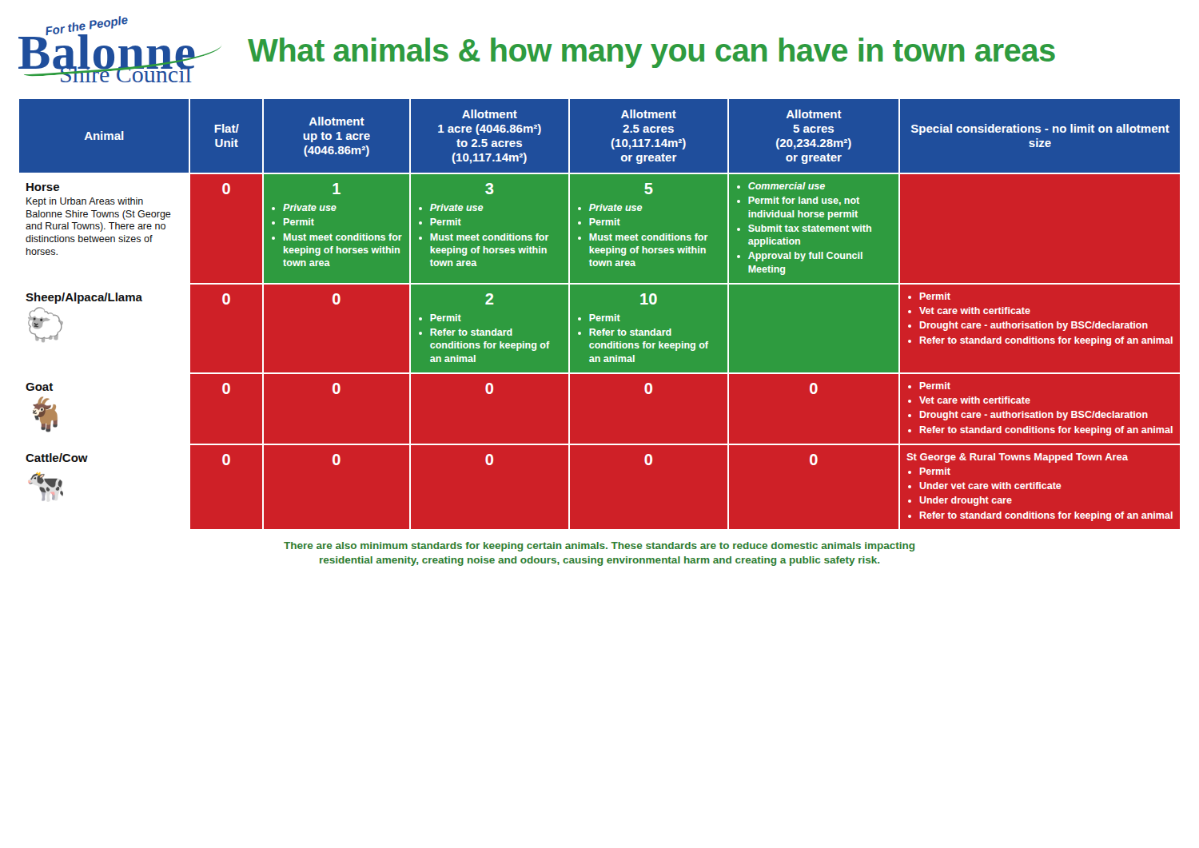For the People
Balonne
Shire Council
What animals & how many you can have in town areas
| Animal | Flat/ Unit | Allotment up to 1 acre (4046.86m²) | Allotment 1 acre (4046.86m²) to 2.5 acres (10,117.14m²) | Allotment 2.5 acres (10,117.14m²) or greater | Allotment 5 acres (20,234.28m²) or greater | Special considerations - no limit on allotment size |
| --- | --- | --- | --- | --- | --- | --- |
| Horse Kept in Urban Areas within Balonne Shire Towns (St George and Rural Towns). There are no distinctions between sizes of horses. | 0 | 1 Private use Permit Must meet conditions for keeping of horses within town area | 3 Private use Permit Must meet conditions for keeping of horses within town area | 5 Private use Permit Must meet conditions for keeping of horses within town area | Commercial use Permit for land use, not individual horse permit Submit tax statement with application Approval by full Council Meeting | |
| Sheep/Alpaca/Llama 🐑 | 0 | 0 | 2 Permit Refer to standard conditions for keeping of an animal | 10 Permit Refer to standard conditions for keeping of an animal | | Permit Vet care with certificate Drought care - authorisation by BSC/declaration Refer to standard conditions for keeping of an animal |
| Goat 🐐 | 0 | 0 | 0 | 0 | 0 | Permit Vet care with certificate Drought care - authorisation by BSC/declaration Refer to standard conditions for keeping of an animal |
| Cattle/Cow 🐄 | 0 | 0 | 0 | 0 | 0 | St George & Rural Towns Mapped Town Area Permit Under vet care with certificate Under drought care Refer to standard conditions for keeping of an animal |
There are also minimum standards for keeping certain animals. These standards are to reduce domestic animals impacting
residential amenity, creating noise and odours, causing environmental harm and creating a public safety risk.